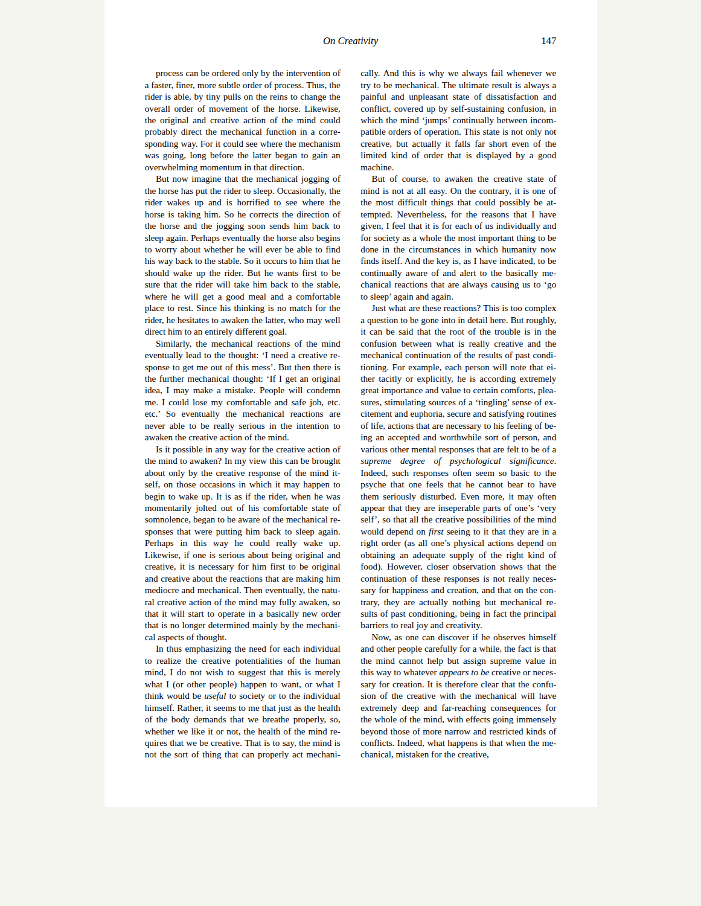On Creativity 147
process can be ordered only by the intervention of a faster, finer, more subtle order of process. Thus, the rider is able, by tiny pulls on the reins to change the overall order of movement of the horse. Likewise, the original and creative action of the mind could probably direct the mechanical function in a corresponding way. For it could see where the mechanism was going, long before the latter began to gain an overwhelming momentum in that direction.
But now imagine that the mechanical jogging of the horse has put the rider to sleep. Occasionally, the rider wakes up and is horrified to see where the horse is taking him. So he corrects the direction of the horse and the jogging soon sends him back to sleep again. Perhaps eventually the horse also begins to worry about whether he will ever be able to find his way back to the stable. So it occurs to him that he should wake up the rider. But he wants first to be sure that the rider will take him back to the stable, where he will get a good meal and a comfortable place to rest. Since his thinking is no match for the rider, he hesitates to awaken the latter, who may well direct him to an entirely different goal.
Similarly, the mechanical reactions of the mind eventually lead to the thought: ‘I need a creative response to get me out of this mess’. But then there is the further mechanical thought: ‘If I get an original idea, I may make a mistake. People will condemn me. I could lose my comfortable and safe job, etc. etc.’ So eventually the mechanical reactions are never able to be really serious in the intention to awaken the creative action of the mind.
Is it possible in any way for the creative action of the mind to awaken? In my view this can be brought about only by the creative response of the mind itself, on those occasions in which it may happen to begin to wake up. It is as if the rider, when he was momentarily jolted out of his comfortable state of somnolence, began to be aware of the mechanical responses that were putting him back to sleep again. Perhaps in this way he could really wake up. Likewise, if one is serious about being original and creative, it is necessary for him first to be original and creative about the reactions that are making him mediocre and mechanical. Then eventually, the natural creative action of the mind may fully awaken, so that it will start to operate in a basically new order that is no longer determined mainly by the mechanical aspects of thought.
In thus emphasizing the need for each individual to realize the creative potentialities of the human mind, I do not wish to suggest that this is merely what I (or other people) happen to want, or what I think would be useful to society or to the individual himself. Rather, it seems to me that just as the health of the body demands that we breathe properly, so, whether we like it or not, the health of the mind requires that we be creative. That is to say, the mind is not the sort of thing that can properly act mechanically. And this is why we always fail whenever we try to be mechanical. The ultimate result is always a painful and unpleasant state of dissatisfaction and conflict, covered up by self-sustaining confusion, in which the mind ‘jumps’ continually between incompatible orders of operation. This state is not only not creative, but actually it falls far short even of the limited kind of order that is displayed by a good machine.
But of course, to awaken the creative state of mind is not at all easy. On the contrary, it is one of the most difficult things that could possibly be attempted. Nevertheless, for the reasons that I have given, I feel that it is for each of us individually and for society as a whole the most important thing to be done in the circumstances in which humanity now finds itself. And the key is, as I have indicated, to be continually aware of and alert to the basically mechanical reactions that are always causing us to ‘go to sleep’ again and again.
Just what are these reactions? This is too complex a question to be gone into in detail here. But roughly, it can be said that the root of the trouble is in the confusion between what is really creative and the mechanical continuation of the results of past conditioning. For example, each person will note that either tacitly or explicitly, he is according extremely great importance and value to certain comforts, pleasures, stimulating sources of a ‘tingling’ sense of excitement and euphoria, secure and satisfying routines of life, actions that are necessary to his feeling of being an accepted and worthwhile sort of person, and various other mental responses that are felt to be of a supreme degree of psychological significance. Indeed, such responses often seem so basic to the psyche that one feels that he cannot bear to have them seriously disturbed. Even more, it may often appear that they are inseperable parts of one’s ‘very self’, so that all the creative possibilities of the mind would depend on first seeing to it that they are in a right order (as all one’s physical actions depend on obtaining an adequate supply of the right kind of food). However, closer observation shows that the continuation of these responses is not really necessary for happiness and creation, and that on the contrary, they are actually nothing but mechanical results of past conditioning, being in fact the principal barriers to real joy and creativity.
Now, as one can discover if he observes himself and other people carefully for a while, the fact is that the mind cannot help but assign supreme value in this way to whatever appears to be creative or necessary for creation. It is therefore clear that the confusion of the creative with the mechanical will have extremely deep and far-reaching consequences for the whole of the mind, with effects going immensely beyond those of more narrow and restricted kinds of conflicts. Indeed, what happens is that when the mechanical, mistaken for the creative,